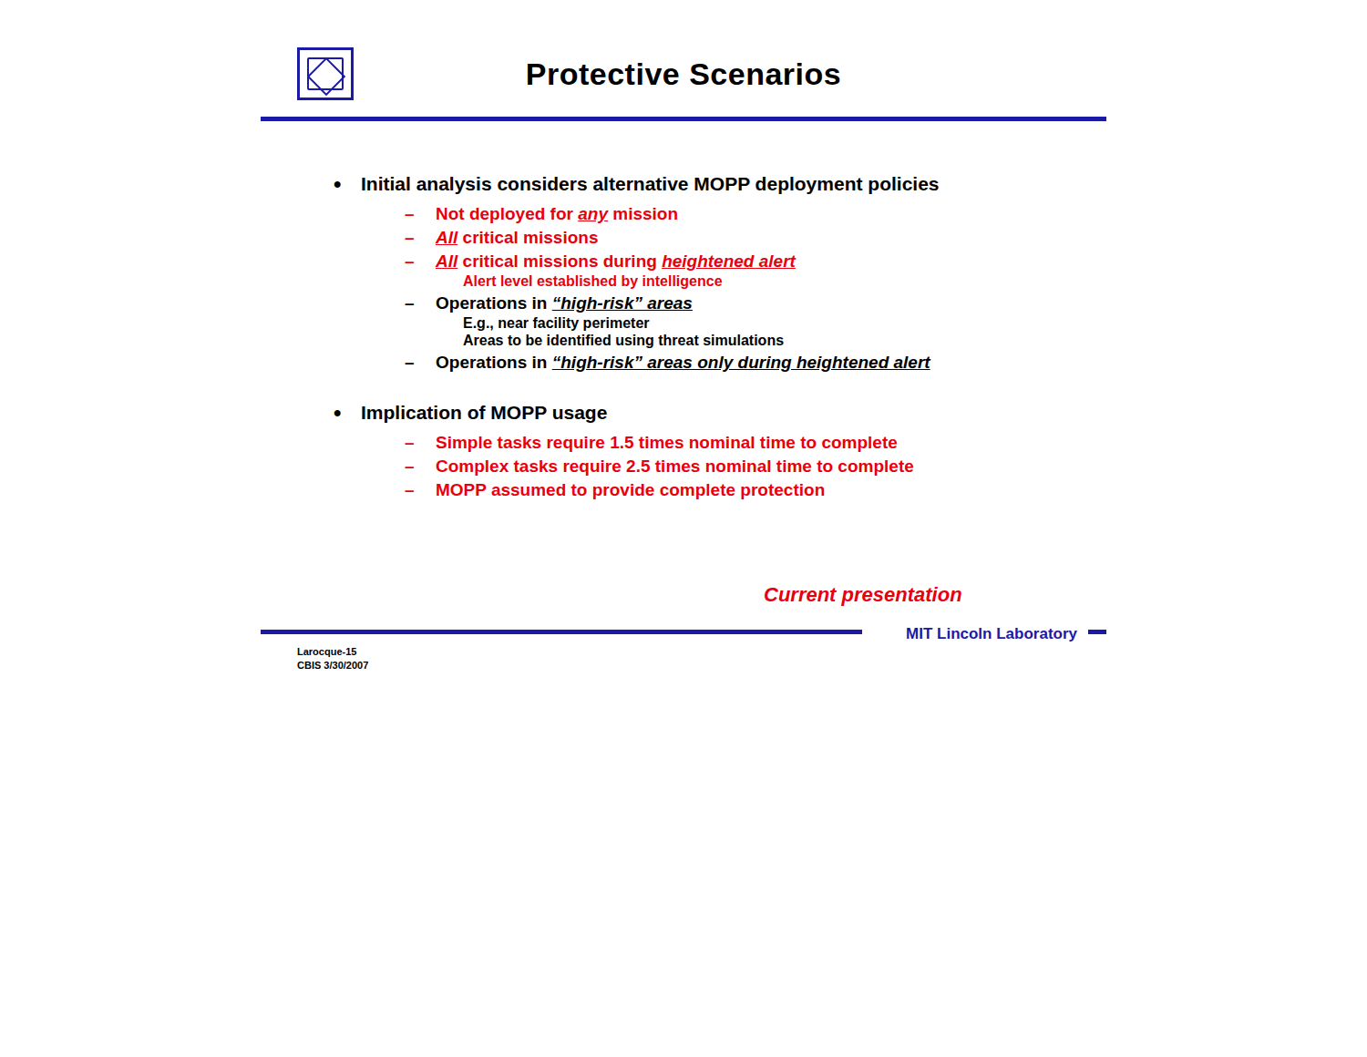Protective Scenarios
Initial analysis considers alternative MOPP deployment policies
Not deployed for any mission
All critical missions
All critical missions during heightened alert
Alert level established by intelligence
Operations in “high-risk” areas
E.g., near facility perimeter
Areas to be identified using threat simulations
Operations in “high-risk” areas only during heightened alert
Implication of MOPP usage
Simple tasks require 1.5 times nominal time to complete
Complex tasks require 2.5 times nominal time to complete
MOPP assumed to provide complete protection
Current presentation
MIT Lincoln Laboratory
Larocque-15
CBIS 3/30/2007